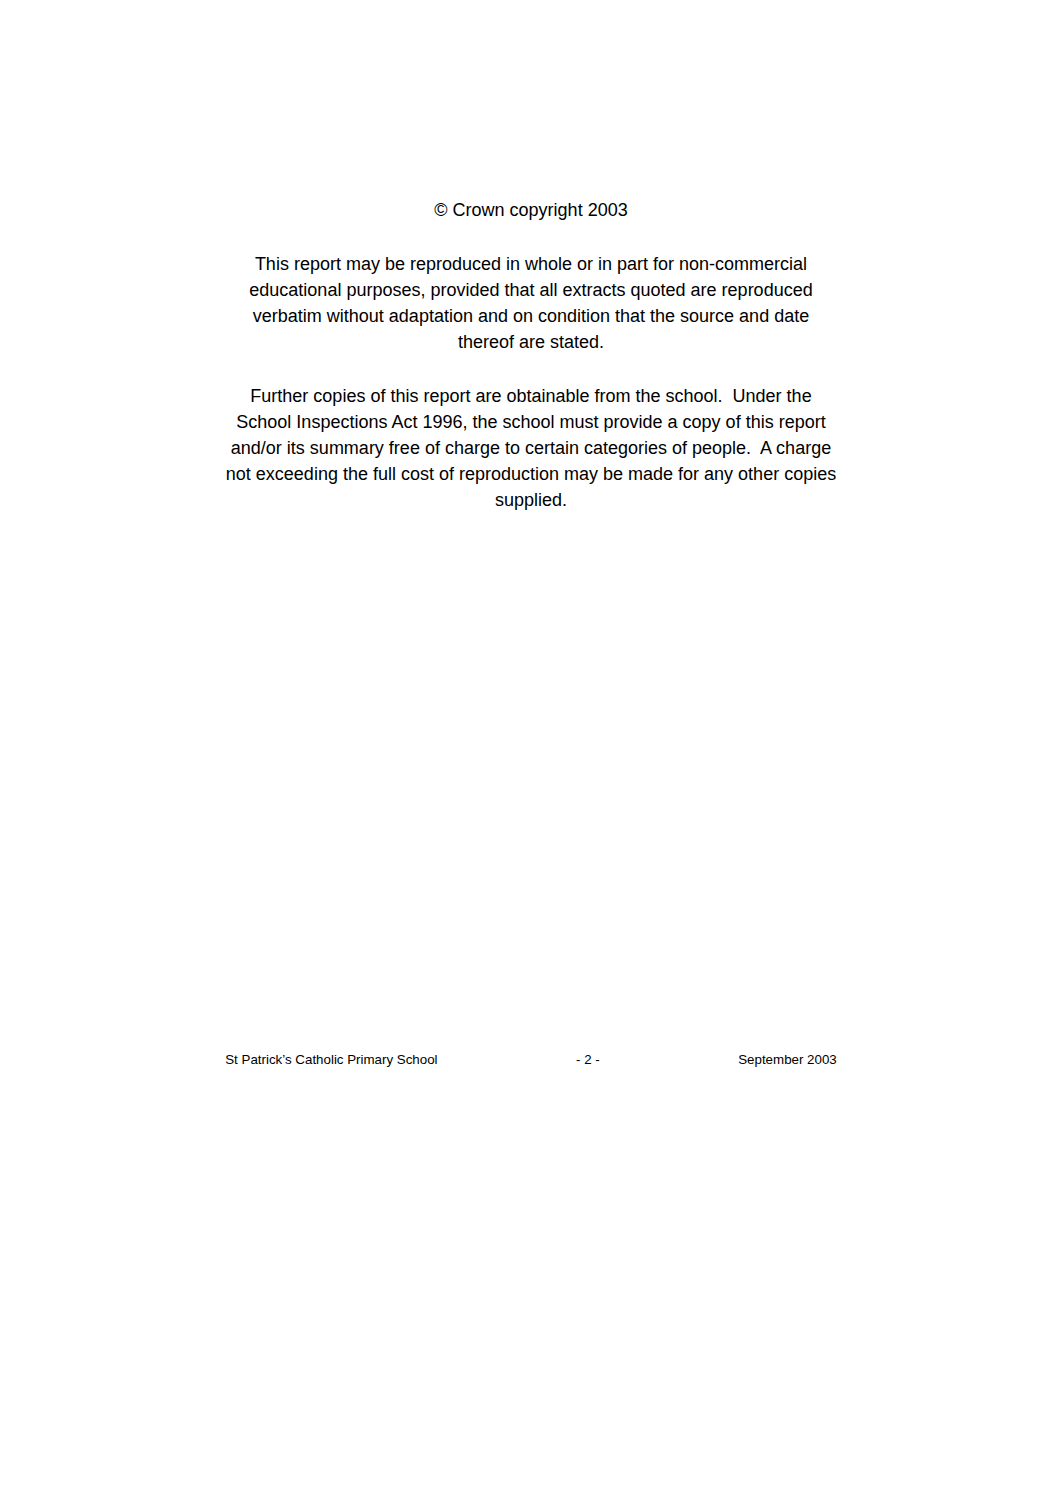© Crown copyright 2003
This report may be reproduced in whole or in part for non-commercial educational purposes, provided that all extracts quoted are reproduced verbatim without adaptation and on condition that the source and date thereof are stated.
Further copies of this report are obtainable from the school. Under the School Inspections Act 1996, the school must provide a copy of this report and/or its summary free of charge to certain categories of people. A charge not exceeding the full cost of reproduction may be made for any other copies supplied.
St Patrick’s Catholic Primary School - 2 - September 2003